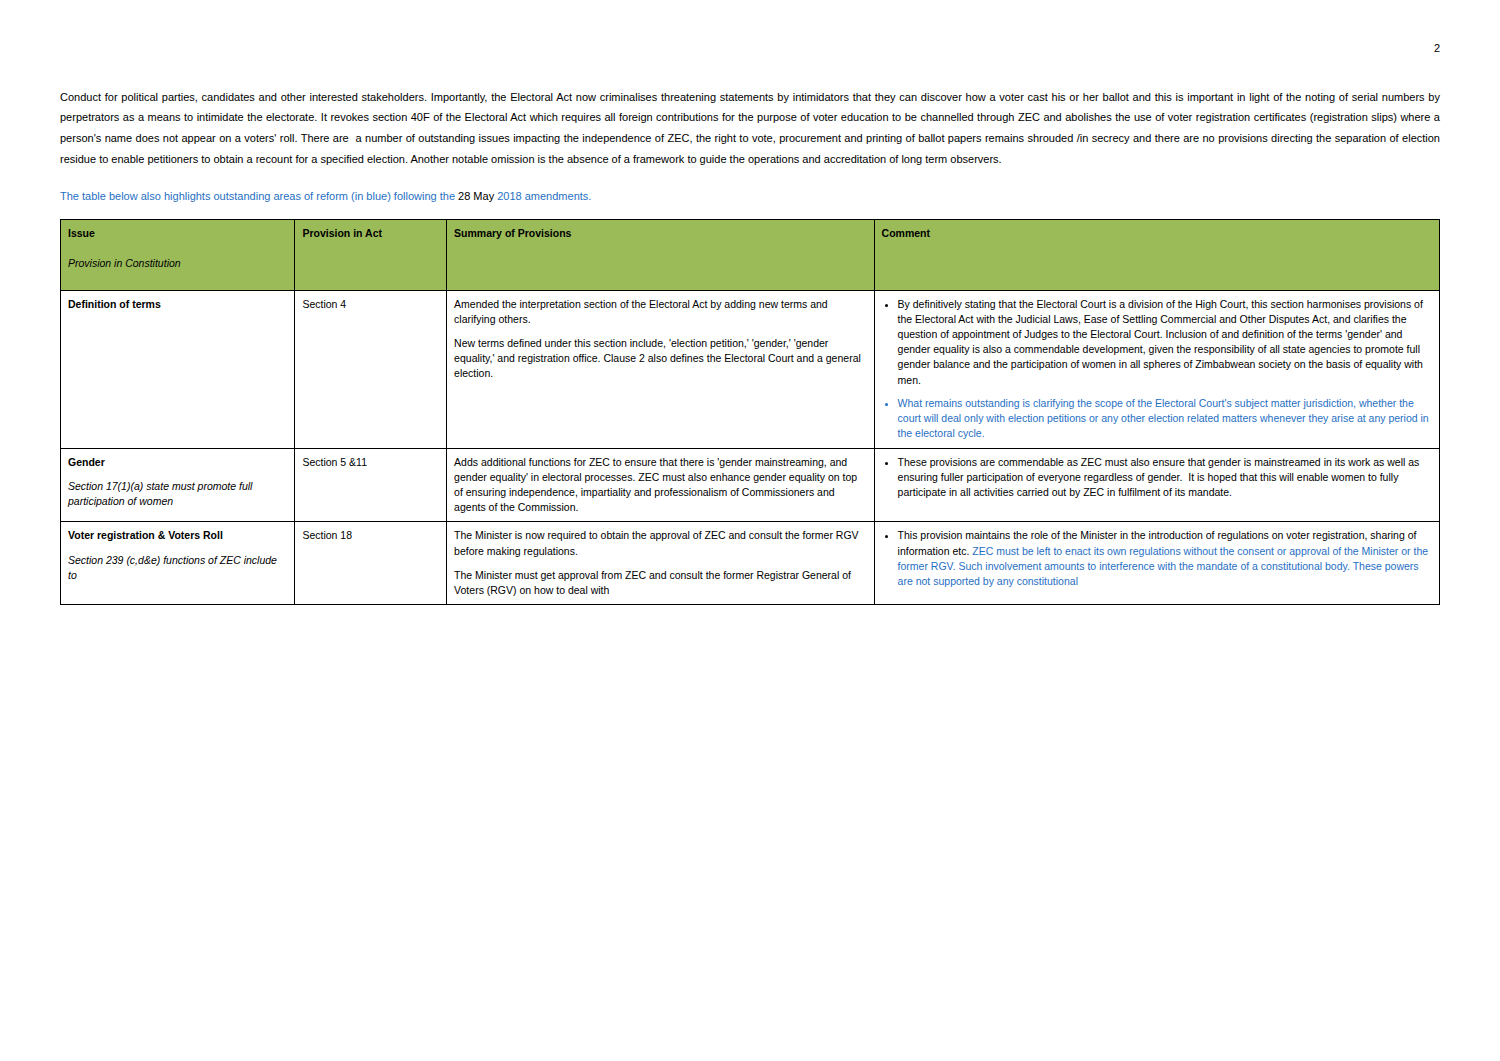2
Conduct for political parties, candidates and other interested stakeholders. Importantly, the Electoral Act now criminalises threatening statements by intimidators that they can discover how a voter cast his or her ballot and this is important in light of the noting of serial numbers by perpetrators as a means to intimidate the electorate. It revokes section 40F of the Electoral Act which requires all foreign contributions for the purpose of voter education to be channelled through ZEC and abolishes the use of voter registration certificates (registration slips) where a person's name does not appear on a voters' roll. There are a number of outstanding issues impacting the independence of ZEC, the right to vote, procurement and printing of ballot papers remains shrouded /in secrecy and there are no provisions directing the separation of election residue to enable petitioners to obtain a recount for a specified election. Another notable omission is the absence of a framework to guide the operations and accreditation of long term observers.
The table below also highlights outstanding areas of reform (in blue) following the 28 May 2018 amendments.
| Issue Provision in Constitution | Provision in Act | Summary of Provisions | Comment |
| --- | --- | --- | --- |
| Definition of terms | Section 4 | Amended the interpretation section of the Electoral Act by adding new terms and clarifying others. New terms defined under this section include, 'election petition,' 'gender,' 'gender equality,' and registration office. Clause 2 also defines the Electoral Court and a general election. | By definitively stating that the Electoral Court is a division of the High Court, this section harmonises provisions of the Electoral Act with the Judicial Laws, Ease of Settling Commercial and Other Disputes Act, and clarifies the question of appointment of Judges to the Electoral Court. Inclusion of and definition of the terms 'gender' and gender equality is also a commendable development, given the responsibility of all state agencies to promote full gender balance and the participation of women in all spheres of Zimbabwean society on the basis of equality with men. What remains outstanding is clarifying the scope of the Electoral Court's subject matter jurisdiction, whether the court will deal only with election petitions or any other election related matters whenever they arise at any period in the electoral cycle. |
| Gender Section 17(1)(a) state must promote full participation of women | Section 5 &11 | Adds additional functions for ZEC to ensure that there is 'gender mainstreaming, and gender equality' in electoral processes. ZEC must also enhance gender equality on top of ensuring independence, impartiality and professionalism of Commissioners and agents of the Commission. | These provisions are commendable as ZEC must also ensure that gender is mainstreamed in its work as well as ensuring fuller participation of everyone regardless of gender. It is hoped that this will enable women to fully participate in all activities carried out by ZEC in fulfilment of its mandate. |
| Voter registration & Voters Roll Section 239 (c,d&e) functions of ZEC include to | Section 18 | The Minister is now required to obtain the approval of ZEC and consult the former RGV before making regulations. The Minister must get approval from ZEC and consult the former Registrar General of Voters (RGV) on how to deal with | This provision maintains the role of the Minister in the introduction of regulations on voter registration, sharing of information etc. ZEC must be left to enact its own regulations without the consent or approval of the Minister or the former RGV. Such involvement amounts to interference with the mandate of a constitutional body. These powers are not supported by any constitutional |